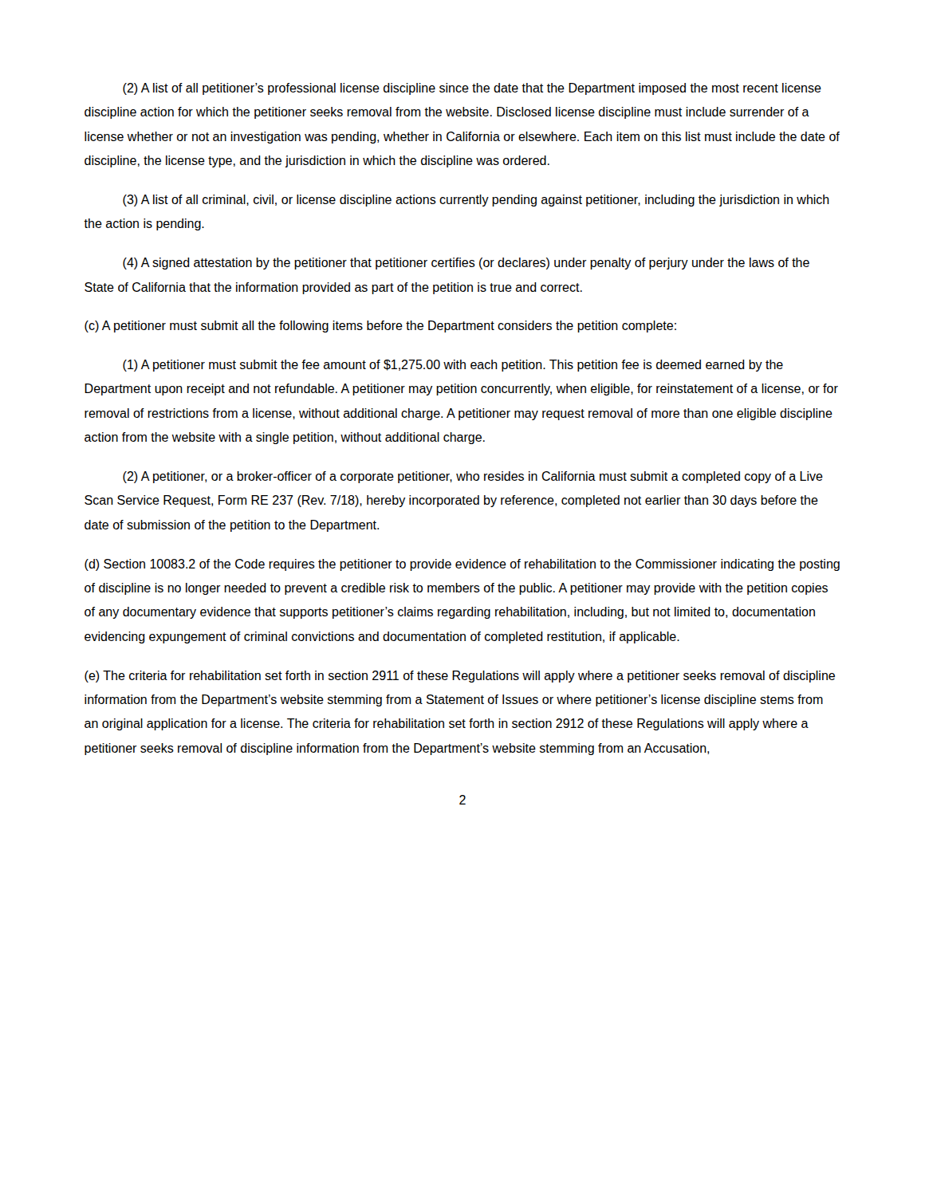(2) A list of all petitioner’s professional license discipline since the date that the Department imposed the most recent license discipline action for which the petitioner seeks removal from the website. Disclosed license discipline must include surrender of a license whether or not an investigation was pending, whether in California or elsewhere. Each item on this list must include the date of discipline, the license type, and the jurisdiction in which the discipline was ordered.
(3) A list of all criminal, civil, or license discipline actions currently pending against petitioner, including the jurisdiction in which the action is pending.
(4) A signed attestation by the petitioner that petitioner certifies (or declares) under penalty of perjury under the laws of the State of California that the information provided as part of the petition is true and correct.
(c) A petitioner must submit all the following items before the Department considers the petition complete:
(1) A petitioner must submit the fee amount of $1,275.00 with each petition. This petition fee is deemed earned by the Department upon receipt and not refundable. A petitioner may petition concurrently, when eligible, for reinstatement of a license, or for removal of restrictions from a license, without additional charge. A petitioner may request removal of more than one eligible discipline action from the website with a single petition, without additional charge.
(2) A petitioner, or a broker-officer of a corporate petitioner, who resides in California must submit a completed copy of a Live Scan Service Request, Form RE 237 (Rev. 7/18), hereby incorporated by reference, completed not earlier than 30 days before the date of submission of the petition to the Department.
(d) Section 10083.2 of the Code requires the petitioner to provide evidence of rehabilitation to the Commissioner indicating the posting of discipline is no longer needed to prevent a credible risk to members of the public. A petitioner may provide with the petition copies of any documentary evidence that supports petitioner’s claims regarding rehabilitation, including, but not limited to, documentation evidencing expungement of criminal convictions and documentation of completed restitution, if applicable.
(e) The criteria for rehabilitation set forth in section 2911 of these Regulations will apply where a petitioner seeks removal of discipline information from the Department’s website stemming from a Statement of Issues or where petitioner’s license discipline stems from an original application for a license. The criteria for rehabilitation set forth in section 2912 of these Regulations will apply where a petitioner seeks removal of discipline information from the Department’s website stemming from an Accusation,
2